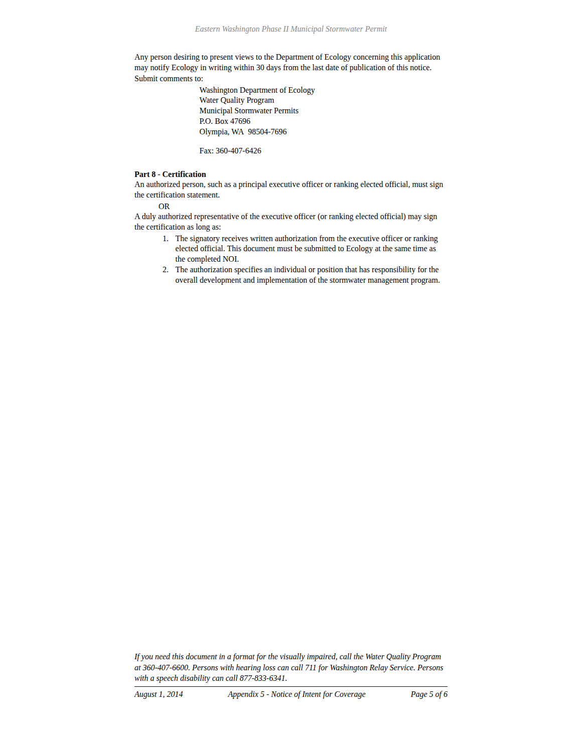Eastern Washington Phase II Municipal Stormwater Permit
Any person desiring to present views to the Department of Ecology concerning this application may notify Ecology in writing within 30 days from the last date of publication of this notice.
Submit comments to:
Washington Department of Ecology
Water Quality Program
Municipal Stormwater Permits
P.O. Box 47696
Olympia, WA 98504-7696
Fax: 360-407-6426
Part 8 - Certification
An authorized person, such as a principal executive officer or ranking elected official, must sign the certification statement.
OR
A duly authorized representative of the executive officer (or ranking elected official) may sign the certification as long as:
The signatory receives written authorization from the executive officer or ranking elected official. This document must be submitted to Ecology at the same time as the completed NOI.
The authorization specifies an individual or position that has responsibility for the overall development and implementation of the stormwater management program.
If you need this document in a format for the visually impaired, call the Water Quality Program at 360-407-6600. Persons with hearing loss can call 711 for Washington Relay Service. Persons with a speech disability can call 877-833-6341.
August 1, 2014 Appendix 5 - Notice of Intent for Coverage Page 5 of 6